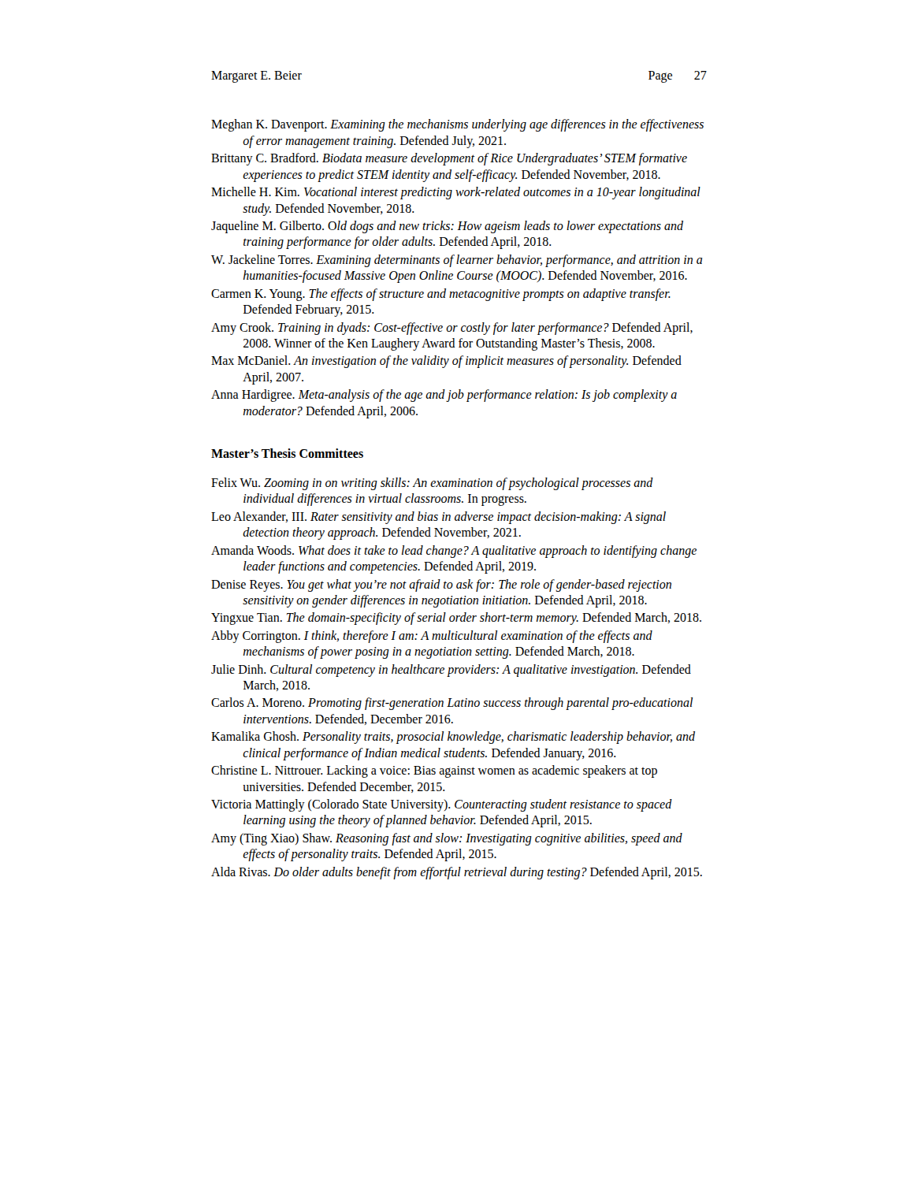Margaret E. Beier
Page 27
Meghan K. Davenport. Examining the mechanisms underlying age differences in the effectiveness of error management training. Defended July, 2021.
Brittany C. Bradford. Biodata measure development of Rice Undergraduates’ STEM formative experiences to predict STEM identity and self-efficacy. Defended November, 2018.
Michelle H. Kim. Vocational interest predicting work-related outcomes in a 10-year longitudinal study. Defended November, 2018.
Jaqueline M. Gilberto. Old dogs and new tricks: How ageism leads to lower expectations and training performance for older adults. Defended April, 2018.
W. Jackeline Torres. Examining determinants of learner behavior, performance, and attrition in a humanities-focused Massive Open Online Course (MOOC). Defended November, 2016.
Carmen K. Young. The effects of structure and metacognitive prompts on adaptive transfer. Defended February, 2015.
Amy Crook. Training in dyads: Cost-effective or costly for later performance? Defended April, 2008. Winner of the Ken Laughery Award for Outstanding Master’s Thesis, 2008.
Max McDaniel. An investigation of the validity of implicit measures of personality. Defended April, 2007.
Anna Hardigree. Meta-analysis of the age and job performance relation: Is job complexity a moderator? Defended April, 2006.
Master’s Thesis Committees
Felix Wu. Zooming in on writing skills: An examination of psychological processes and individual differences in virtual classrooms. In progress.
Leo Alexander, III. Rater sensitivity and bias in adverse impact decision-making: A signal detection theory approach. Defended November, 2021.
Amanda Woods. What does it take to lead change? A qualitative approach to identifying change leader functions and competencies. Defended April, 2019.
Denise Reyes. You get what you’re not afraid to ask for: The role of gender-based rejection sensitivity on gender differences in negotiation initiation. Defended April, 2018.
Yingxue Tian. The domain-specificity of serial order short-term memory. Defended March, 2018.
Abby Corrington. I think, therefore I am: A multicultural examination of the effects and mechanisms of power posing in a negotiation setting. Defended March, 2018.
Julie Dinh. Cultural competency in healthcare providers: A qualitative investigation. Defended March, 2018.
Carlos A. Moreno. Promoting first-generation Latino success through parental pro-educational interventions. Defended, December 2016.
Kamalika Ghosh. Personality traits, prosocial knowledge, charismatic leadership behavior, and clinical performance of Indian medical students. Defended January, 2016.
Christine L. Nittrouer. Lacking a voice: Bias against women as academic speakers at top universities. Defended December, 2015.
Victoria Mattingly (Colorado State University). Counteracting student resistance to spaced learning using the theory of planned behavior. Defended April, 2015.
Amy (Ting Xiao) Shaw. Reasoning fast and slow: Investigating cognitive abilities, speed and effects of personality traits. Defended April, 2015.
Alda Rivas. Do older adults benefit from effortful retrieval during testing? Defended April, 2015.